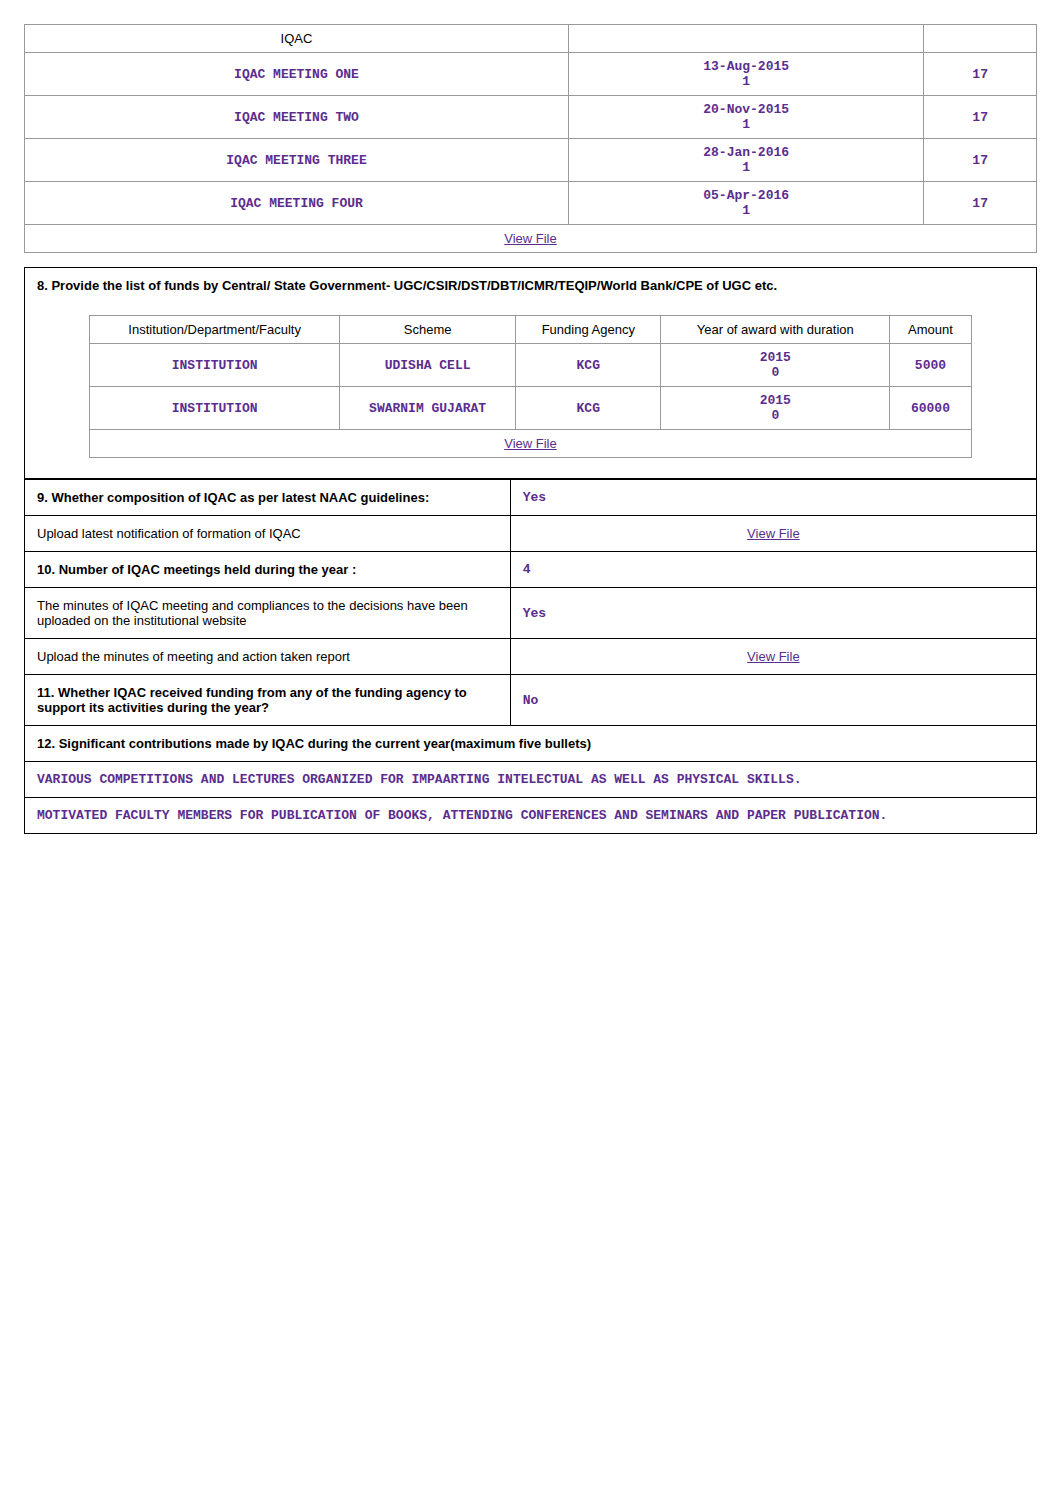| IQAC | | |
| IQAC MEETING ONE | 13-Aug-2015 1 | 17 |
| IQAC MEETING TWO | 20-Nov-2015 1 | 17 |
| IQAC MEETING THREE | 28-Jan-2016 1 | 17 |
| IQAC MEETING FOUR | 05-Apr-2016 1 | 17 |
| View File |
8. Provide the list of funds by Central/ State Government- UGC/CSIR/DST/DBT/ICMR/TEQIP/World Bank/CPE of UGC etc.
| Institution/Department/Faculty | Scheme | Funding Agency | Year of award with duration | Amount |
| --- | --- | --- | --- | --- |
| INSTITUTION | UDISHA CELL | KCG | 2015 0 | 5000 |
| INSTITUTION | SWARNIM GUJARAT | KCG | 2015 0 | 60000 |
| View File |
| 9. Whether composition of IQAC as per latest NAAC guidelines: | Yes |
| Upload latest notification of formation of IQAC | View File |
| 10. Number of IQAC meetings held during the year : | 4 |
| The minutes of IQAC meeting and compliances to the decisions have been uploaded on the institutional website | Yes |
| Upload the minutes of meeting and action taken report | View File |
| 11. Whether IQAC received funding from any of the funding agency to support its activities during the year? | No |
12. Significant contributions made by IQAC during the current year(maximum five bullets)
VARIOUS COMPETITIONS AND LECTURES ORGANIZED FOR IMPAARTING INTELECTUAL AS WELL AS PHYSICAL SKILLS.
MOTIVATED FACULTY MEMBERS FOR PUBLICATION OF BOOKS, ATTENDING CONFERENCES AND SEMINARS AND PAPER PUBLICATION.